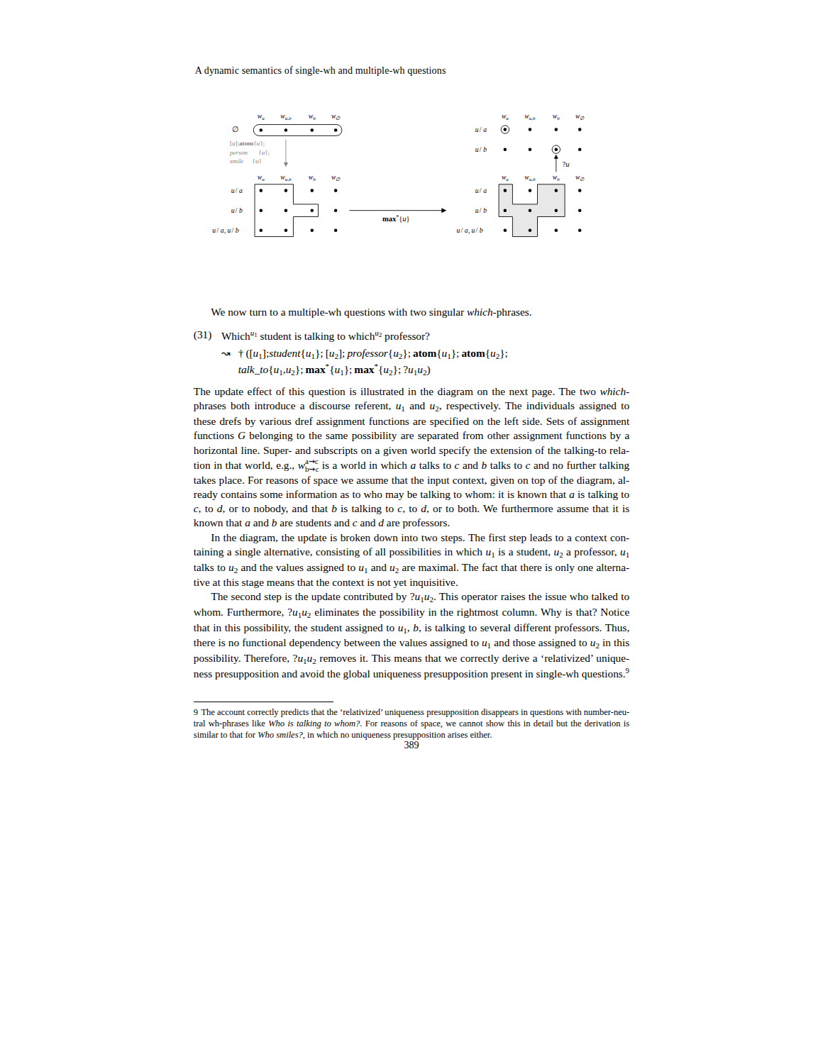A dynamic semantics of single-wh and multiple-wh questions
wa wa,b wb w∅ ∅ [u];atom{u}; person {u}; smile {u} wa wa,b wb w∅ u/a u/b u/a,u/b max*{u} wa wa,b wb w∅ u/a u/b ?u wa wa,b wb w∅ u/a u/b u/a,u/b
We now turn to a multiple-wh questions with two singular which-phrases.
(31)
Whichu 1 student is talking to whichu 2 professor?
↝
† ([u 1];student{u 1}; [u 2]; professor{u 2}; atom{u 1}; atom{u 2};
talk_to{u 1,u 2}; max*{u 1}; max*{u 2}; ?u 1 u 2)
The update effect of this question is illustrated in the diagram on the next page. The two which-phrases both introduce a discourse referent, u 1 and u 2, respectively. The individuals assigned to these drefs by various dref assignment functions are specified on the left side. Sets of assignment functions G belonging to the same possibility are separated from other assignment functions by a horizontal line. Super- and subscripts on a given world specify the extension of the talking-to relation in that world, e.g., wa⇝c b⇝c is a world in which a talks to c and b talks to c and no further talking takes place. For reasons of space we assume that the input context, given on top of the diagram, already contains some information as to who may be talking to whom: it is known that a is talking to c, to d, or to nobody, and that b is talking to c, to d, or to both. We furthermore assume that it is known that a and b are students and c and d are professors.
In the diagram, the update is broken down into two steps. The first step leads to a context containing a single alternative, consisting of all possibilities in which u 1 is a student, u 2 a professor, u 1 talks to u 2 and the values assigned to u 1 and u 2 are maximal. The fact that there is only one alternative at this stage means that the context is not yet inquisitive.
The second step is the update contributed by ?u 1 u 2. This operator raises the issue who talked to whom. Furthermore, ?u 1 u 2 eliminates the possibility in the rightmost column. Why is that? Notice that in this possibility, the student assigned to u 1, b, is talking to several different professors. Thus, there is no functional dependency between the values assigned to u 1 and those assigned to u 2 in this possibility. Therefore, ?u 1 u 2 removes it. This means that we correctly derive a ‘relativized’ uniqueness presupposition and avoid the global uniqueness presupposition present in single-wh questions.9
9 The account correctly predicts that the ‘relativized’ uniqueness presupposition disappears in questions with number-neutral wh-phrases like Who is talking to whom?. For reasons of space, we cannot show this in detail but the derivation is similar to that for Who smiles?, in which no uniqueness presupposition arises either.
389